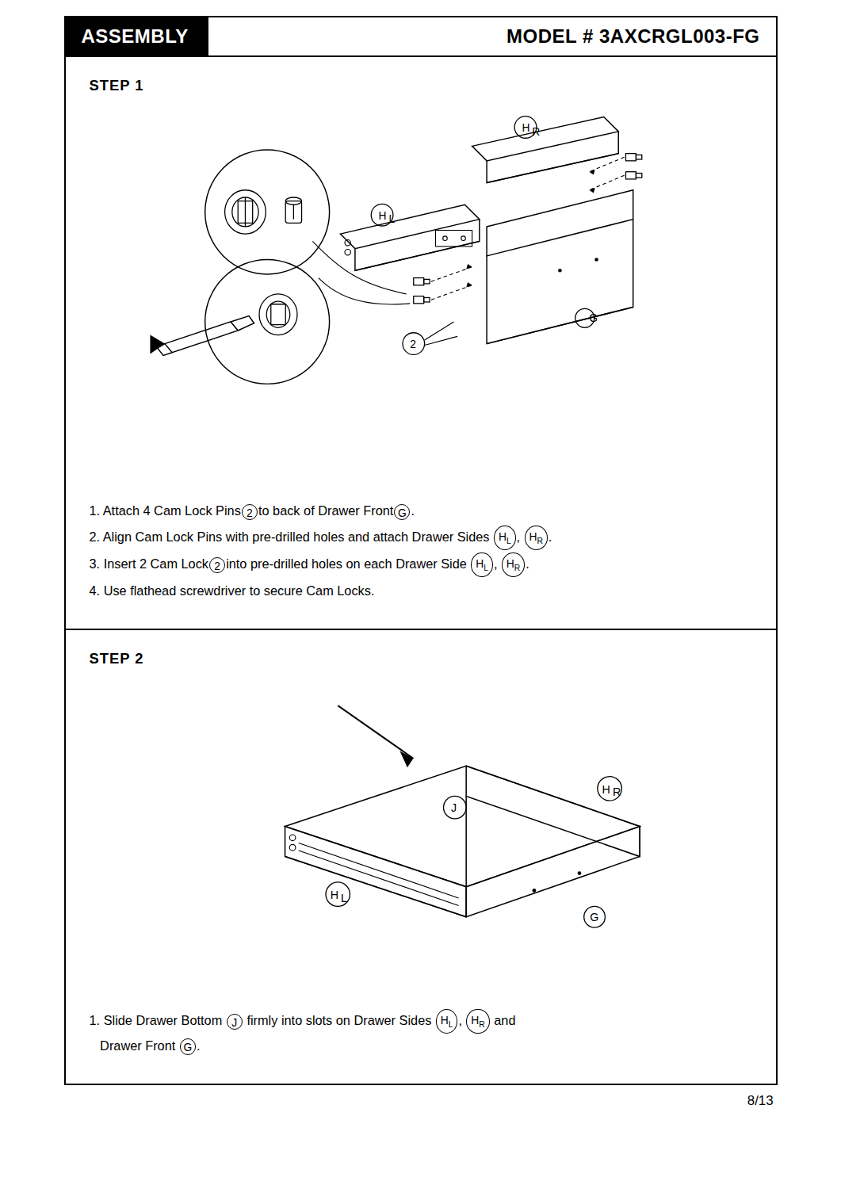ASSEMBLY
MODEL # 3AXCRGL003-FG
STEP 1
G H R H L 2
1. Attach 4 Cam Lock Pins2to back of Drawer FrontG.
2. Align Cam Lock Pins with pre-drilled holes and attach Drawer Sides HL, HR.
3. Insert 2 Cam Lock2into pre-drilled holes on each Drawer Side HL, HR.
4. Use flathead screwdriver to secure Cam Locks.
STEP 2
J H R H L G
1. Slide Drawer Bottom J firmly into slots on Drawer Sides HL, HR and
Drawer Front G.
8/13